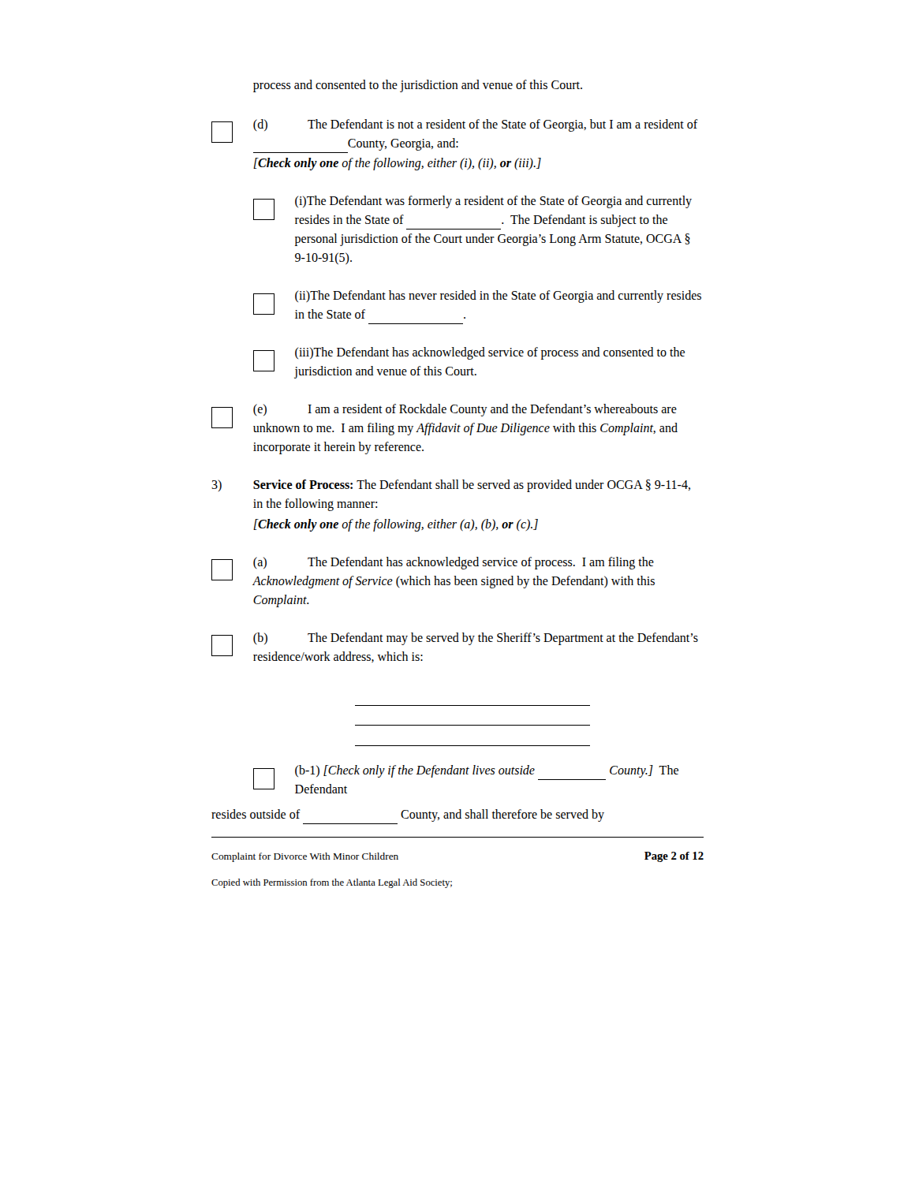process and consented to the jurisdiction and venue of this Court.
(d) The Defendant is not a resident of the State of Georgia, but I am a resident of County, Georgia, and: [Check only one of the following, either (i), (ii), or (iii).]
(i)The Defendant was formerly a resident of the State of Georgia and currently resides in the State of . The Defendant is subject to the personal jurisdiction of the Court under Georgia’s Long Arm Statute, OCGA § 9-10-91(5).
(ii)The Defendant has never resided in the State of Georgia and currently resides in the State of .
(iii)The Defendant has acknowledged service of process and consented to the jurisdiction and venue of this Court.
(e) I am a resident of Rockdale County and the Defendant’s whereabouts are unknown to me. I am filing my Affidavit of Due Diligence with this Complaint, and incorporate it herein by reference.
3)
Service of Process: The Defendant shall be served as provided under OCGA § 9-11-4, in the following manner: [Check only one of the following, either (a), (b), or (c).]
(a) The Defendant has acknowledged service of process. I am filing the Acknowledgment of Service (which has been signed by the Defendant) with this Complaint.
(b) The Defendant may be served by the Sheriff’s Department at the Defendant’s residence/work address, which is:
(b-1) [Check only if the Defendant lives outside County.] The Defendant
resides outside of County, and shall therefore be served by
Complaint for Divorce With Minor Children Page 2 of 12
Copied with Permission from the Atlanta Legal Aid Society;